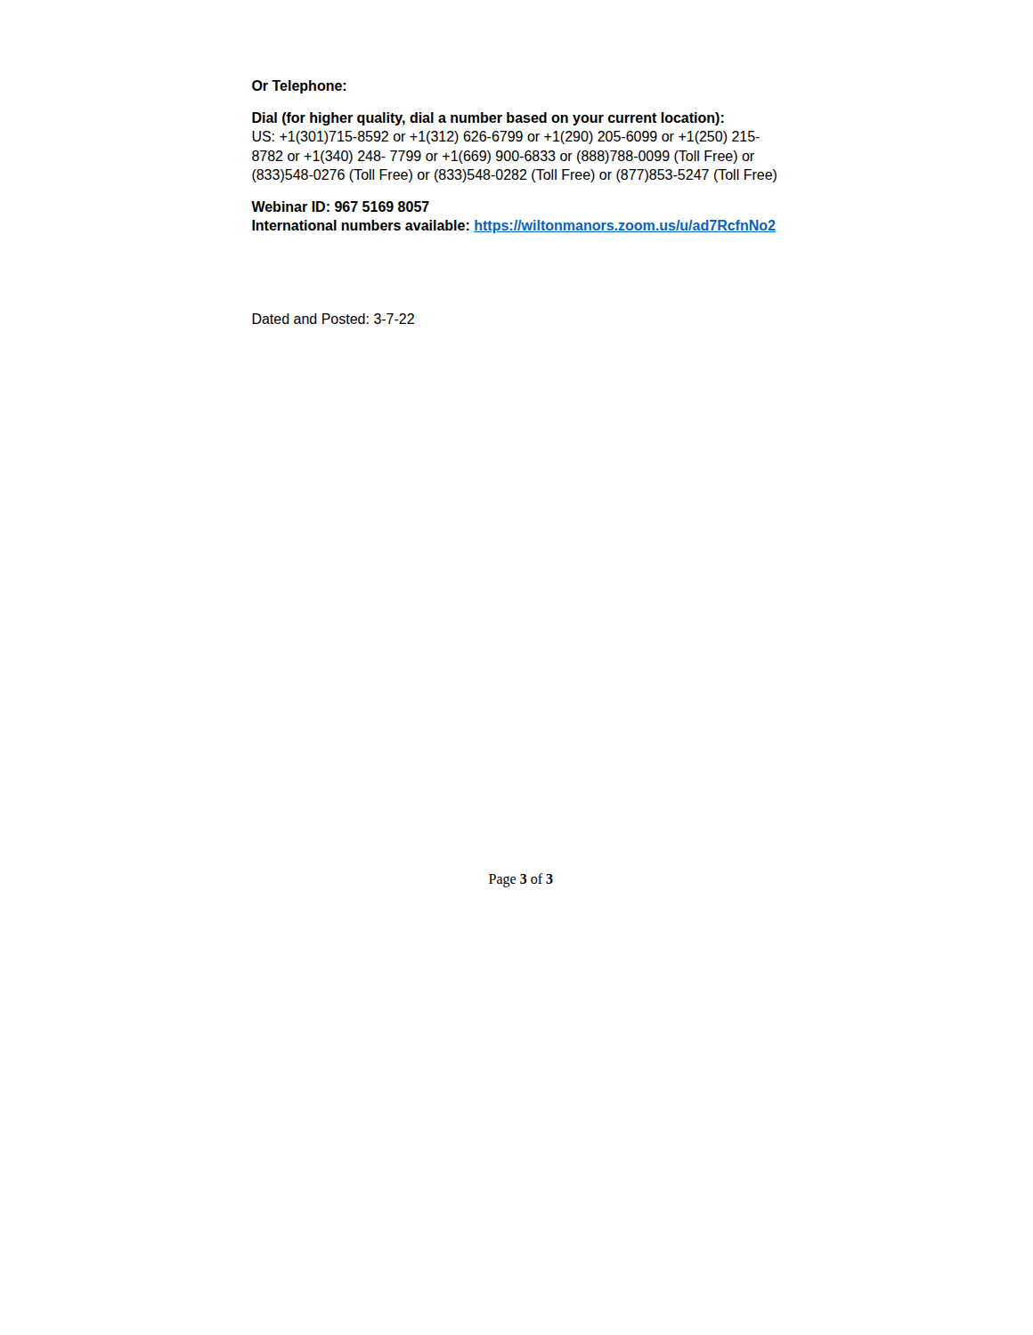Or Telephone:
Dial (for higher quality, dial a number based on your current location):
US: +1(301)715-8592 or +1(312) 626-6799 or +1(290) 205-6099 or +1(250) 215-8782 or +1(340) 248- 7799 or +1(669) 900-6833 or (888)788-0099 (Toll Free) or (833)548-0276 (Toll Free) or (833)548-0282 (Toll Free) or (877)853-5247 (Toll Free)
Webinar ID: 967 5169 8057
International numbers available: https://wiltonmanors.zoom.us/u/ad7RcfnNo2
Dated and Posted: 3-7-22
Page 3 of 3